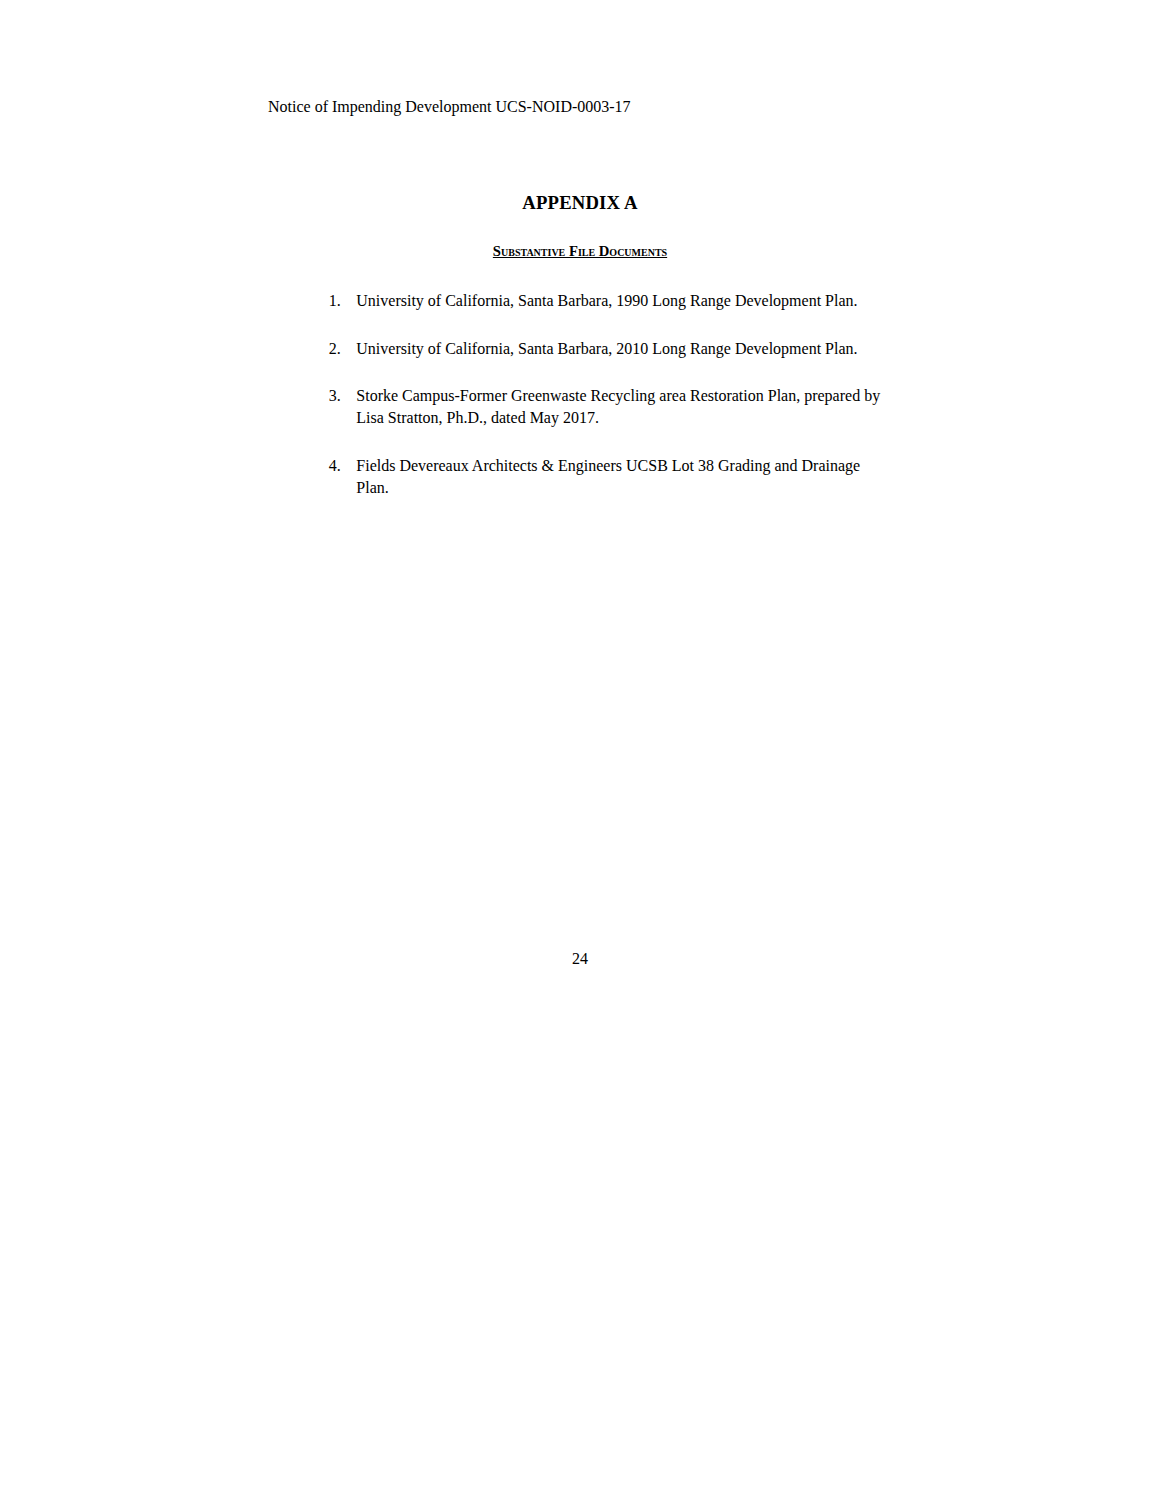Notice of Impending Development UCS-NOID-0003-17
APPENDIX A
Substantive File Documents
University of California, Santa Barbara, 1990 Long Range Development Plan.
University of California, Santa Barbara, 2010 Long Range Development Plan.
Storke Campus-Former Greenwaste Recycling area Restoration Plan, prepared by Lisa Stratton, Ph.D., dated May 2017.
Fields Devereaux Architects & Engineers UCSB Lot 38 Grading and Drainage Plan.
24